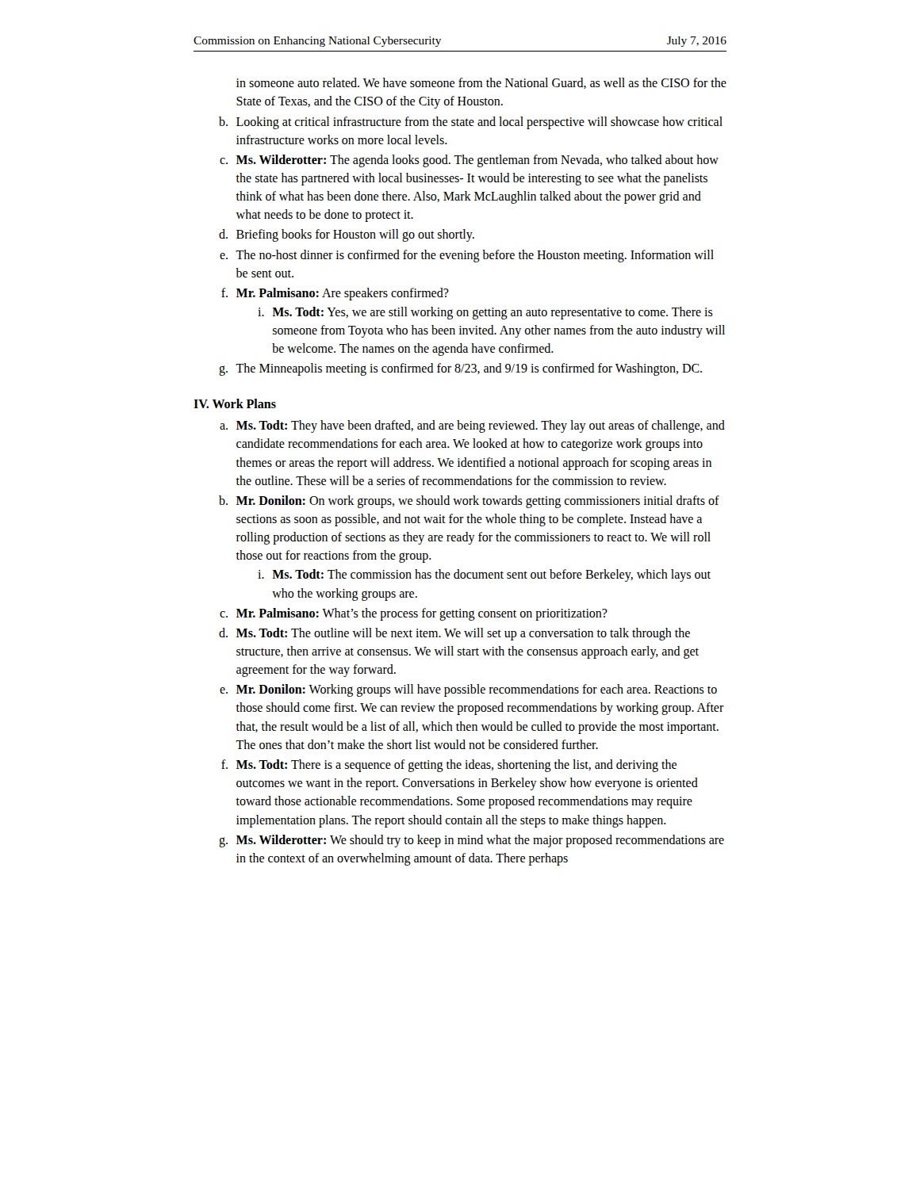Commission on Enhancing National Cybersecurity July 7, 2016
in someone auto related. We have someone from the National Guard, as well as the CISO for the State of Texas, and the CISO of the City of Houston.
Looking at critical infrastructure from the state and local perspective will showcase how critical infrastructure works on more local levels.
Ms. Wilderotter: The agenda looks good. The gentleman from Nevada, who talked about how the state has partnered with local businesses- It would be interesting to see what the panelists think of what has been done there. Also, Mark McLaughlin talked about the power grid and what needs to be done to protect it.
Briefing books for Houston will go out shortly.
The no-host dinner is confirmed for the evening before the Houston meeting. Information will be sent out.
Mr. Palmisano: Are speakers confirmed?
Ms. Todt: Yes, we are still working on getting an auto representative to come. There is someone from Toyota who has been invited. Any other names from the auto industry will be welcome. The names on the agenda have confirmed.
The Minneapolis meeting is confirmed for 8/23, and 9/19 is confirmed for Washington, DC.
IV. Work Plans
Ms. Todt: They have been drafted, and are being reviewed. They lay out areas of challenge, and candidate recommendations for each area. We looked at how to categorize work groups into themes or areas the report will address. We identified a notional approach for scoping areas in the outline. These will be a series of recommendations for the commission to review.
Mr. Donilon: On work groups, we should work towards getting commissioners initial drafts of sections as soon as possible, and not wait for the whole thing to be complete. Instead have a rolling production of sections as they are ready for the commissioners to react to. We will roll those out for reactions from the group.
Ms. Todt: The commission has the document sent out before Berkeley, which lays out who the working groups are.
Mr. Palmisano: What’s the process for getting consent on prioritization?
Ms. Todt: The outline will be next item. We will set up a conversation to talk through the structure, then arrive at consensus. We will start with the consensus approach early, and get agreement for the way forward.
Mr. Donilon: Working groups will have possible recommendations for each area. Reactions to those should come first. We can review the proposed recommendations by working group. After that, the result would be a list of all, which then would be culled to provide the most important. The ones that don’t make the short list would not be considered further.
Ms. Todt: There is a sequence of getting the ideas, shortening the list, and deriving the outcomes we want in the report. Conversations in Berkeley show how everyone is oriented toward those actionable recommendations. Some proposed recommendations may require implementation plans. The report should contain all the steps to make things happen.
Ms. Wilderotter: We should try to keep in mind what the major proposed recommendations are in the context of an overwhelming amount of data. There perhaps